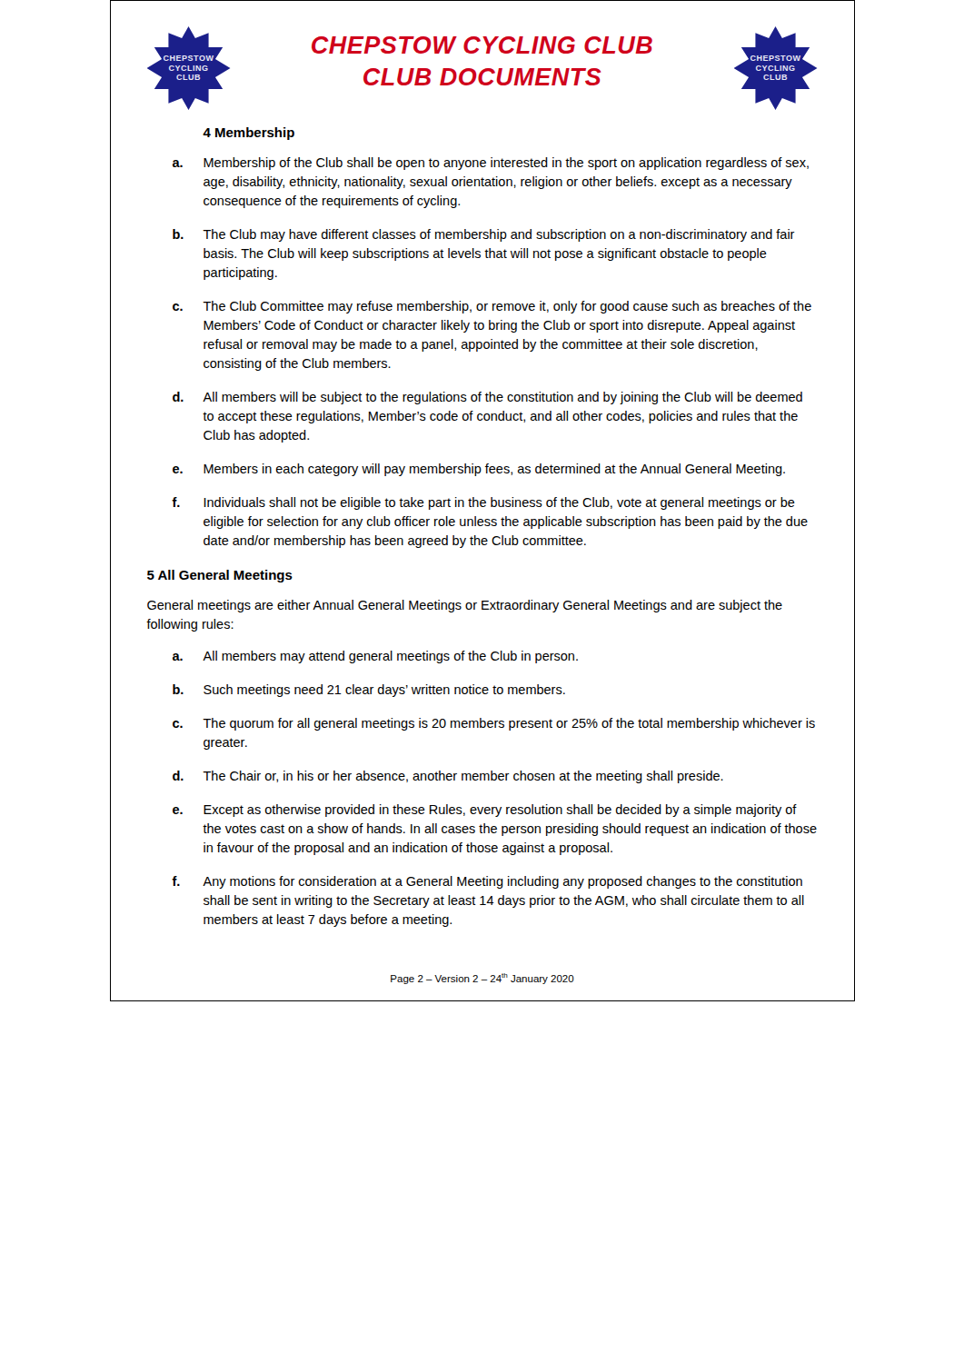Chepstow
Cycling
Club
CHEPSTOW CYCLING CLUB
CLUB DOCUMENTS
Chepstow
Cycling
Club
4 Membership
a. Membership of the Club shall be open to anyone interested in the sport on application regardless of sex, age, disability, ethnicity, nationality, sexual orientation, religion or other beliefs. except as a necessary consequence of the requirements of cycling.
b. The Club may have different classes of membership and subscription on a non-discriminatory and fair basis. The Club will keep subscriptions at levels that will not pose a significant obstacle to people participating.
c. The Club Committee may refuse membership, or remove it, only for good cause such as breaches of the Members’ Code of Conduct or character likely to bring the Club or sport into disrepute. Appeal against refusal or removal may be made to a panel, appointed by the committee at their sole discretion, consisting of the Club members.
d. All members will be subject to the regulations of the constitution and by joining the Club will be deemed to accept these regulations, Member’s code of conduct, and all other codes, policies and rules that the Club has adopted.
e. Members in each category will pay membership fees, as determined at the Annual General Meeting.
f. Individuals shall not be eligible to take part in the business of the Club, vote at general meetings or be eligible for selection for any club officer role unless the applicable subscription has been paid by the due date and/or membership has been agreed by the Club committee.
5 All General Meetings
General meetings are either Annual General Meetings or Extraordinary General Meetings and are subject the following rules:
a. All members may attend general meetings of the Club in person.
b. Such meetings need 21 clear days’ written notice to members.
c. The quorum for all general meetings is 20 members present or 25% of the total membership whichever is greater.
d. The Chair or, in his or her absence, another member chosen at the meeting shall preside.
e. Except as otherwise provided in these Rules, every resolution shall be decided by a simple majority of the votes cast on a show of hands. In all cases the person presiding should request an indication of those in favour of the proposal and an indication of those against a proposal.
f. Any motions for consideration at a General Meeting including any proposed changes to the constitution shall be sent in writing to the Secretary at least 14 days prior to the AGM, who shall circulate them to all members at least 7 days before a meeting.
Page 2 – Version 2 – 24th January 2020